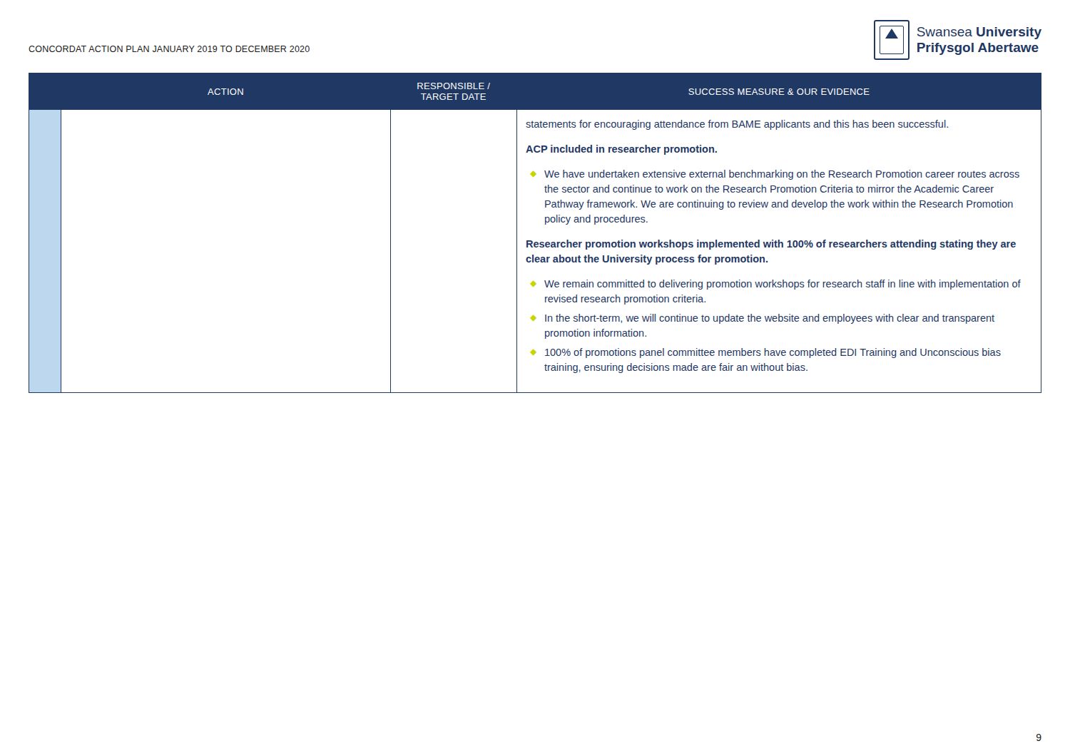Concordat Action Plan January 2019 to December 2020
Swansea University
Prifysgol Abertawe
| | Action | Responsible / Target Date | Success Measure & Our Evidence |
| --- | --- | --- | --- |
| | | | statements for encouraging attendance from BAME applicants and this has been successful. ACP included in researcher promotion. We have undertaken extensive external benchmarking on the Research Promotion career routes across the sector and continue to work on the Research Promotion Criteria to mirror the Academic Career Pathway framework. We are continuing to review and develop the work within the Research Promotion policy and procedures. Researcher promotion workshops implemented with 100% of researchers attending stating they are clear about the University process for promotion. We remain committed to delivering promotion workshops for research staff in line with implementation of revised research promotion criteria. In the short-term, we will continue to update the website and employees with clear and transparent promotion information. 100% of promotions panel committee members have completed EDI Training and Unconscious bias training, ensuring decisions made are fair an without bias. |
9